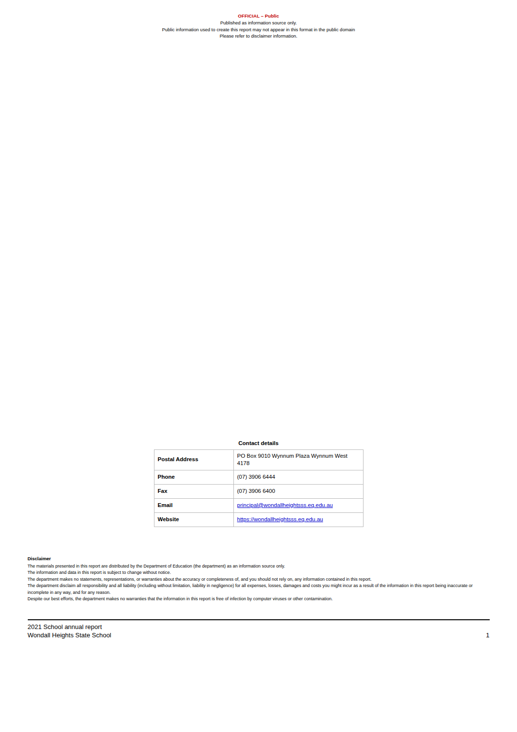OFFICIAL – Public
Published as information source only.
Public information used to create this report may not appear in this format in the public domain
Please refer to disclaimer information.
Contact details
| Postal Address | PO Box 9010 Wynnum Plaza Wynnum West 4178 |
| Phone | (07) 3906 6444 |
| Fax | (07) 3906 6400 |
| Email | principal@wondallheightsss.eq.edu.au |
| Website | https://wondallheightsss.eq.edu.au |
Disclaimer
The materials presented in this report are distributed by the Department of Education (the department) as an information source only.
The information and data in this report is subject to change without notice.
The department makes no statements, representations, or warranties about the accuracy or completeness of, and you should not rely on, any information contained in this report.
The department disclaim all responsibility and all liability (including without limitation, liability in negligence) for all expenses, losses, damages and costs you might incur as a result of the information in this report being inaccurate or incomplete in any way, and for any reason.
Despite our best efforts, the department makes no warranties that the information in this report is free of infection by computer viruses or other contamination.
2021 School annual report
Wondall Heights State School
1